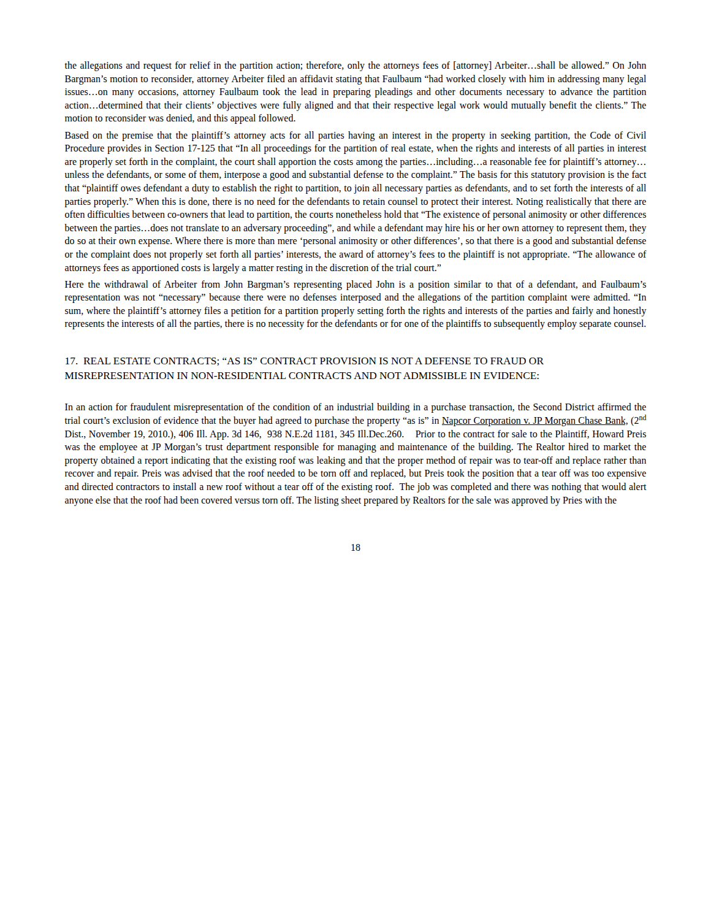the allegations and request for relief in the partition action; therefore, only the attorneys fees of [attorney] Arbeiter…shall be allowed.” On John Bargman’s motion to reconsider, attorney Arbeiter filed an affidavit stating that Faulbaum “had worked closely with him in addressing many legal issues…on many occasions, attorney Faulbaum took the lead in preparing pleadings and other documents necessary to advance the partition action…determined that their clients’ objectives were fully aligned and that their respective legal work would mutually benefit the clients.” The motion to reconsider was denied, and this appeal followed.
Based on the premise that the plaintiff’s attorney acts for all parties having an interest in the property in seeking partition, the Code of Civil Procedure provides in Section 17-125 that “In all proceedings for the partition of real estate, when the rights and interests of all parties in interest are properly set forth in the complaint, the court shall apportion the costs among the parties…including…a reasonable fee for plaintiff’s attorney…unless the defendants, or some of them, interpose a good and substantial defense to the complaint.” The basis for this statutory provision is the fact that “plaintiff owes defendant a duty to establish the right to partition, to join all necessary parties as defendants, and to set forth the interests of all parties properly.” When this is done, there is no need for the defendants to retain counsel to protect their interest. Noting realistically that there are often difficulties between co-owners that lead to partition, the courts nonetheless hold that “The existence of personal animosity or other differences between the parties…does not translate to an adversary proceeding”, and while a defendant may hire his or her own attorney to represent them, they do so at their own expense. Where there is more than mere ‘personal animosity or other differences’, so that there is a good and substantial defense or the complaint does not properly set forth all parties’ interests, the award of attorney’s fees to the plaintiff is not appropriate. “The allowance of attorneys fees as apportioned costs is largely a matter resting in the discretion of the trial court.”
Here the withdrawal of Arbeiter from John Bargman’s representing placed John is a position similar to that of a defendant, and Faulbaum’s representation was not “necessary” because there were no defenses interposed and the allegations of the partition complaint were admitted. “In sum, where the plaintiff’s attorney files a petition for a partition properly setting forth the rights and interests of the parties and fairly and honestly represents the interests of all the parties, there is no necessity for the defendants or for one of the plaintiffs to subsequently employ separate counsel.
17. REAL ESTATE CONTRACTS; “AS IS” CONTRACT PROVISION IS NOT A DEFENSE TO FRAUD OR MISREPRESENTATION IN NON-RESIDENTIAL CONTRACTS AND NOT ADMISSIBLE IN EVIDENCE:
In an action for fraudulent misrepresentation of the condition of an industrial building in a purchase transaction, the Second District affirmed the trial court’s exclusion of evidence that the buyer had agreed to purchase the property “as is” in Napcor Corporation v. JP Morgan Chase Bank, (2nd Dist., November 19, 2010.), 406 Ill. App. 3d 146, 938 N.E.2d 1181, 345 Ill.Dec.260. Prior to the contract for sale to the Plaintiff, Howard Preis was the employee at JP Morgan’s trust department responsible for managing and maintenance of the building. The Realtor hired to market the property obtained a report indicating that the existing roof was leaking and that the proper method of repair was to tear-off and replace rather than recover and repair. Preis was advised that the roof needed to be torn off and replaced, but Preis took the position that a tear off was too expensive and directed contractors to install a new roof without a tear off of the existing roof. The job was completed and there was nothing that would alert anyone else that the roof had been covered versus torn off. The listing sheet prepared by Realtors for the sale was approved by Pries with the
18